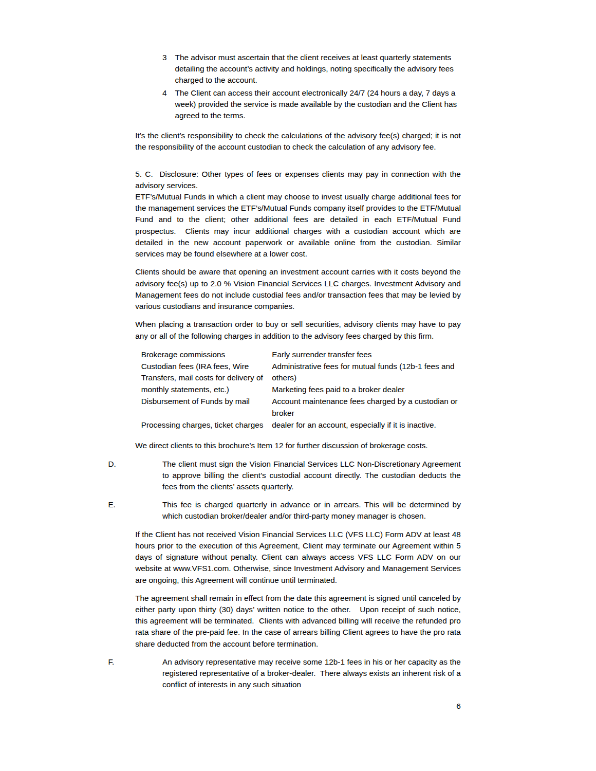3 The advisor must ascertain that the client receives at least quarterly statements detailing the account’s activity and holdings, noting specifically the advisory fees charged to the account.
4 The Client can access their account electronically 24/7 (24 hours a day, 7 days a week) provided the service is made available by the custodian and the Client has agreed to the terms.
It’s the client’s responsibility to check the calculations of the advisory fee(s) charged; it is not the responsibility of the account custodian to check the calculation of any advisory fee.
5. C. Disclosure: Other types of fees or expenses clients may pay in connection with the advisory services.
ETF’s/Mutual Funds in which a client may choose to invest usually charge additional fees for the management services the ETF’s/Mutual Funds company itself provides to the ETF/Mutual Fund and to the client; other additional fees are detailed in each ETF/Mutual Fund prospectus. Clients may incur additional charges with a custodian account which are detailed in the new account paperwork or available online from the custodian. Similar services may be found elsewhere at a lower cost.
Clients should be aware that opening an investment account carries with it costs beyond the advisory fee(s) up to 2.0 % Vision Financial Services LLC charges. Investment Advisory and Management fees do not include custodial fees and/or transaction fees that may be levied by various custodians and insurance companies.
When placing a transaction order to buy or sell securities, advisory clients may have to pay any or all of the following charges in addition to the advisory fees charged by this firm.
| Brokerage commissions | Early surrender transfer fees |
| Custodian fees (IRA fees, Wire Transfers, mail costs for delivery of monthly statements, etc.) | Administrative fees for mutual funds (12b-1 fees and others) Marketing fees paid to a broker dealer |
| Disbursement of Funds by mail | Account maintenance fees charged by a custodian or broker |
| Processing charges, ticket charges | dealer for an account, especially if it is inactive. |
We direct clients to this brochure’s Item 12 for further discussion of brokerage costs.
D. The client must sign the Vision Financial Services LLC Non-Discretionary Agreement to approve billing the client’s custodial account directly. The custodian deducts the fees from the clients’ assets quarterly.
E. This fee is charged quarterly in advance or in arrears. This will be determined by which custodian broker/dealer and/or third-party money manager is chosen.
If the Client has not received Vision Financial Services LLC (VFS LLC) Form ADV at least 48 hours prior to the execution of this Agreement, Client may terminate our Agreement within 5 days of signature without penalty. Client can always access VFS LLC Form ADV on our website at www.VFS1.com. Otherwise, since Investment Advisory and Management Services are ongoing, this Agreement will continue until terminated.
The agreement shall remain in effect from the date this agreement is signed until canceled by either party upon thirty (30) days’ written notice to the other. Upon receipt of such notice, this agreement will be terminated. Clients with advanced billing will receive the refunded pro rata share of the pre-paid fee. In the case of arrears billing Client agrees to have the pro rata share deducted from the account before termination.
F. An advisory representative may receive some 12b-1 fees in his or her capacity as the registered representative of a broker-dealer. There always exists an inherent risk of a conflict of interests in any such situation
6